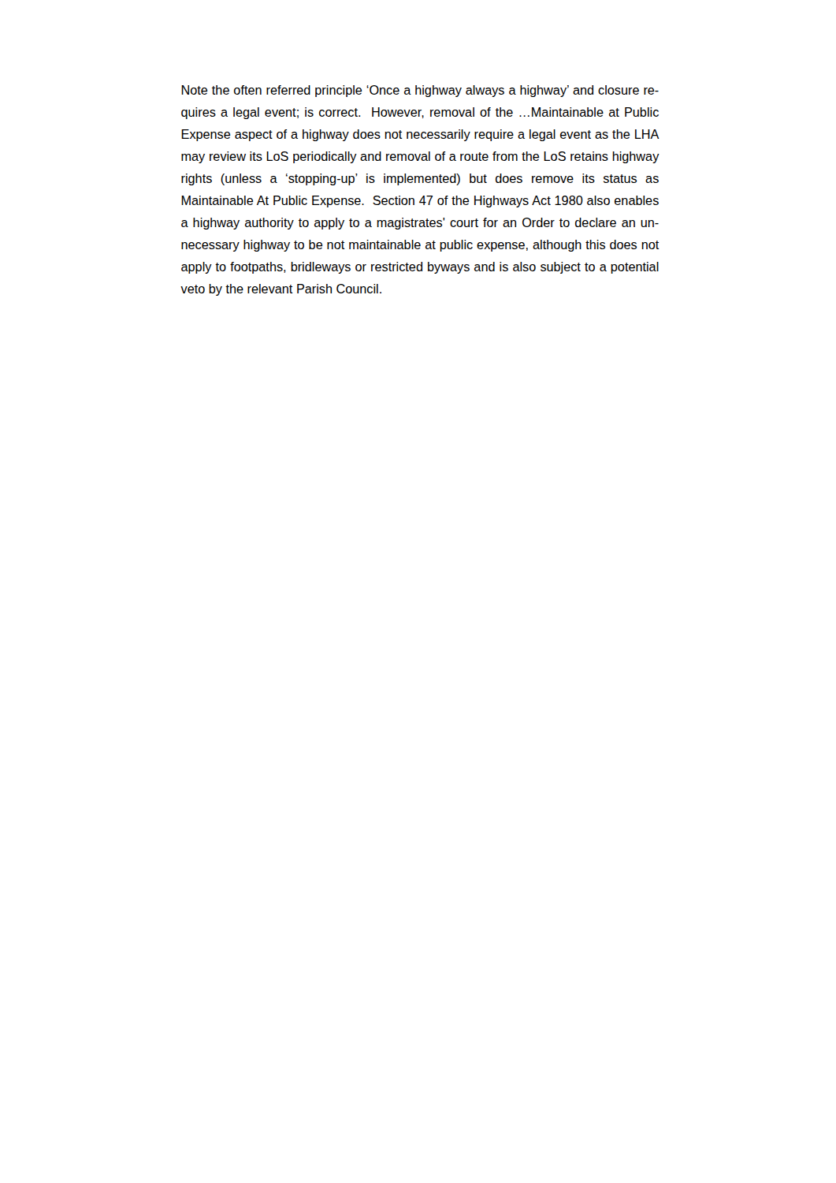Note the often referred principle ‘Once a highway always a highway’ and closure requires a legal event; is correct. However, removal of the …Maintainable at Public Expense aspect of a highway does not necessarily require a legal event as the LHA may review its LoS periodically and removal of a route from the LoS retains highway rights (unless a ‘stopping-up’ is implemented) but does remove its status as Maintainable At Public Expense. Section 47 of the Highways Act 1980 also enables a highway authority to apply to a magistrates' court for an Order to declare an unnecessary highway to be not maintainable at public expense, although this does not apply to footpaths, bridleways or restricted byways and is also subject to a potential veto by the relevant Parish Council.